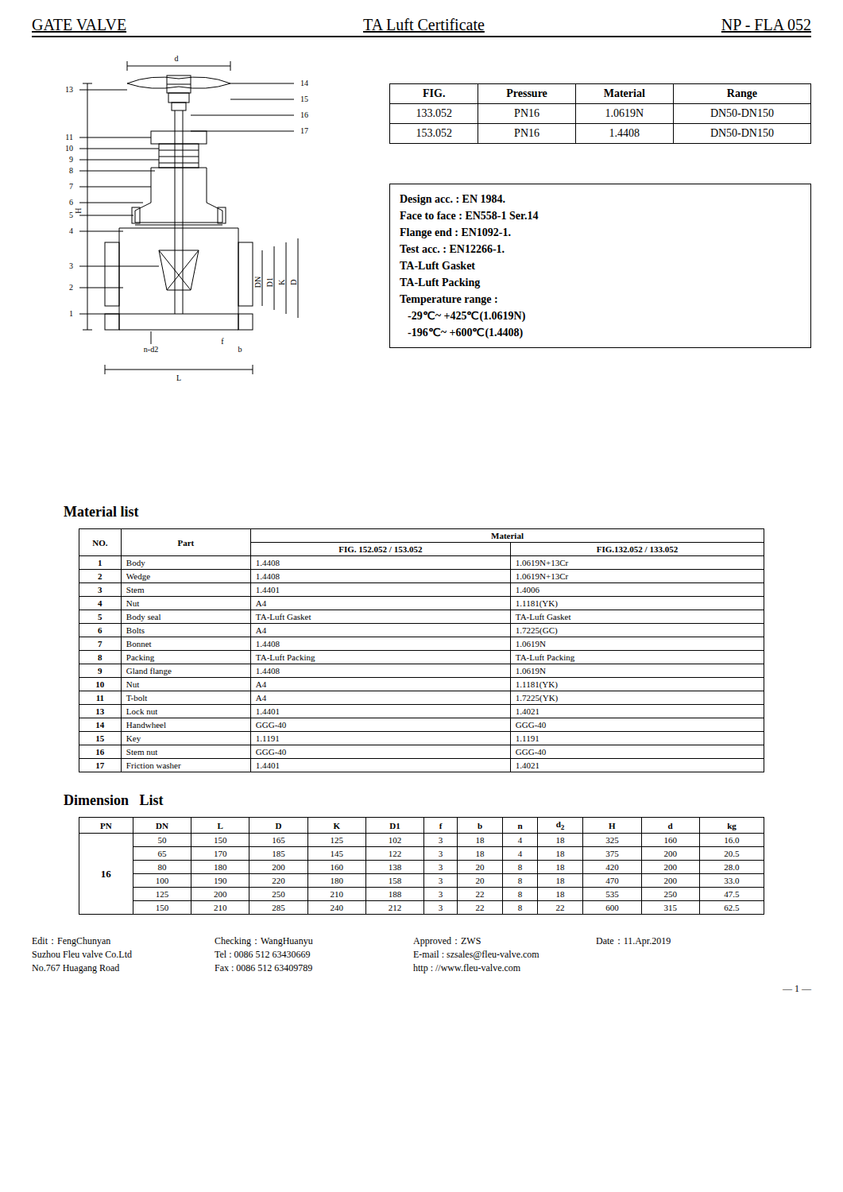GATE VALVE
TA Luft Certificate
NP - FLA 052
d H L DN D1 K D n-d2 b f 13 11 10 9 8 7 6 5 4 3 1 2 14 15 16 17
| FIG. | Pressure | Material | Range |
| --- | --- | --- | --- |
| 133.052 | PN16 | 1.0619N | DN50-DN150 |
| 153.052 | PN16 | 1.4408 | DN50-DN150 |
Design acc. : EN 1984.
Face to face : EN558-1 Ser.14
Flange end : EN1092-1.
Test acc. : EN12266-1.
TA-Luft Gasket
TA-Luft Packing
Temperature range :
-29℃~ +425℃(1.0619N)
-196℃~ +600℃(1.4408)
Material list
| NO. | Part | Material |
| --- | --- | --- |
| FIG. 152.052 / 153.052 | FIG.132.052 / 133.052 |
| 1 | Body | 1.4408 | 1.0619N+13Cr |
| 2 | Wedge | 1.4408 | 1.0619N+13Cr |
| 3 | Stem | 1.4401 | 1.4006 |
| 4 | Nut | A4 | 1.1181(YK) |
| 5 | Body seal | TA-Luft Gasket | TA-Luft Gasket |
| 6 | Bolts | A4 | 1.7225(GC) |
| 7 | Bonnet | 1.4408 | 1.0619N |
| 8 | Packing | TA-Luft Packing | TA-Luft Packing |
| 9 | Gland flange | 1.4408 | 1.0619N |
| 10 | Nut | A4 | 1.1181(YK) |
| 11 | T-bolt | A4 | 1.7225(YK) |
| 13 | Lock nut | 1.4401 | 1.4021 |
| 14 | Handwheel | GGG-40 | GGG-40 |
| 15 | Key | 1.1191 | 1.1191 |
| 16 | Stem nut | GGG-40 | GGG-40 |
| 17 | Friction washer | 1.4401 | 1.4021 |
Dimension List
| PN | DN | L | D | K | D1 | f | b | n | d 2 | H | d | kg |
| --- | --- | --- | --- | --- | --- | --- | --- | --- | --- | --- | --- | --- |
| 16 | 50 | 150 | 165 | 125 | 102 | 3 | 18 | 4 | 18 | 325 | 160 | 16.0 |
| 65 | 170 | 185 | 145 | 122 | 3 | 18 | 4 | 18 | 375 | 200 | 20.5 |
| 80 | 180 | 200 | 160 | 138 | 3 | 20 | 8 | 18 | 420 | 200 | 28.0 |
| 100 | 190 | 220 | 180 | 158 | 3 | 20 | 8 | 18 | 470 | 200 | 33.0 |
| 125 | 200 | 250 | 210 | 188 | 3 | 22 | 8 | 18 | 535 | 250 | 47.5 |
| 150 | 210 | 285 | 240 | 212 | 3 | 22 | 8 | 22 | 600 | 315 | 62.5 |
Edit：FengChunyan Checking：WangHuanyu Approved：ZWS Date：11.Apr.2019
Suzhou Fleu valve Co.Ltd Tel : 0086 512 63430669 E-mail : szsales@fleu-valve.com
No.767 Huagang Road Fax : 0086 512 63409789 http : //www.fleu-valve.com
— 1 —